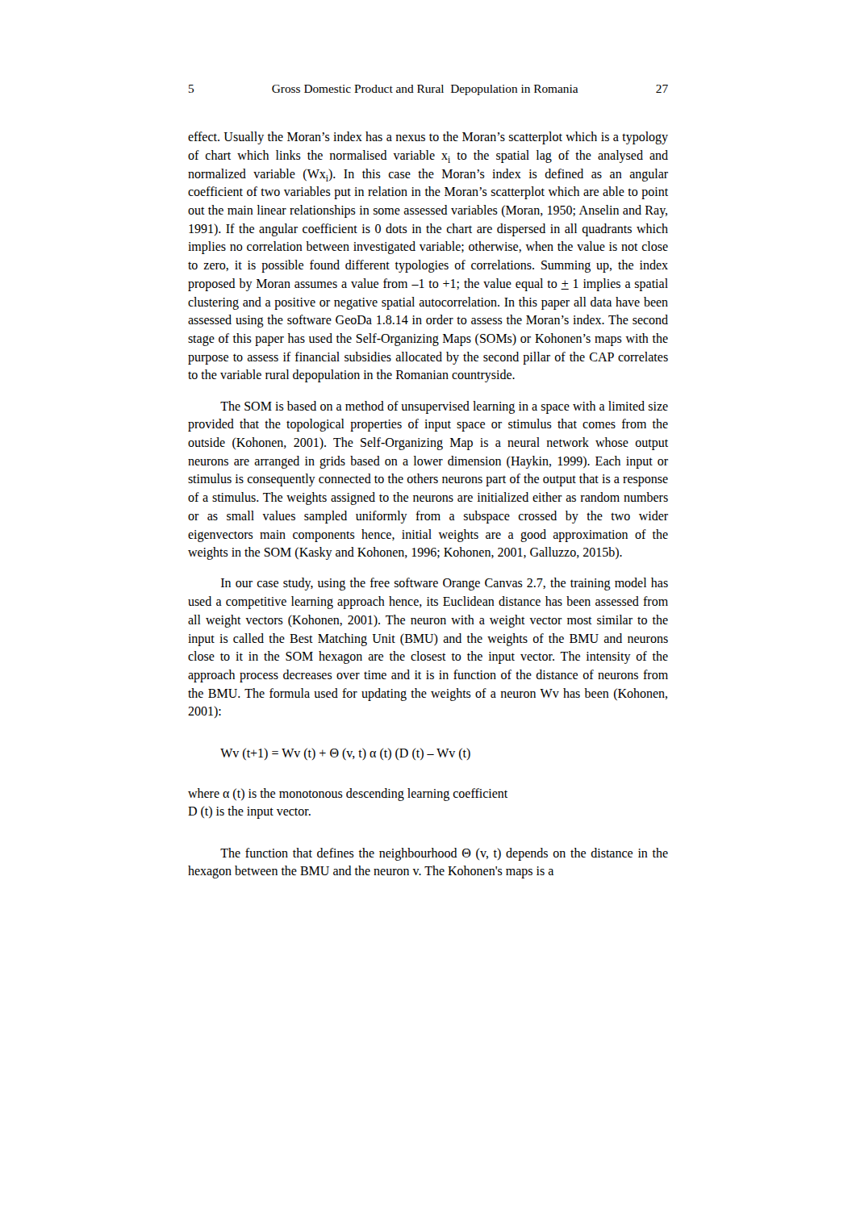5 Gross Domestic Product and Rural Depopulation in Romania 27
effect. Usually the Moran’s index has a nexus to the Moran’s scatterplot which is a typology of chart which links the normalised variable xi to the spatial lag of the analysed and normalized variable (Wxi). In this case the Moran’s index is defined as an angular coefficient of two variables put in relation in the Moran’s scatterplot which are able to point out the main linear relationships in some assessed variables (Moran, 1950; Anselin and Ray, 1991). If the angular coefficient is 0 dots in the chart are dispersed in all quadrants which implies no correlation between investigated variable; otherwise, when the value is not close to zero, it is possible found different typologies of correlations. Summing up, the index proposed by Moran assumes a value from –1 to +1; the value equal to + 1 implies a spatial clustering and a positive or negative spatial autocorrelation. In this paper all data have been assessed using the software GeoDa 1.8.14 in order to assess the Moran’s index. The second stage of this paper has used the Self-Organizing Maps (SOMs) or Kohonen’s maps with the purpose to assess if financial subsidies allocated by the second pillar of the CAP correlates to the variable rural depopulation in the Romanian countryside.
The SOM is based on a method of unsupervised learning in a space with a limited size provided that the topological properties of input space or stimulus that comes from the outside (Kohonen, 2001). The Self-Organizing Map is a neural network whose output neurons are arranged in grids based on a lower dimension (Haykin, 1999). Each input or stimulus is consequently connected to the others neurons part of the output that is a response of a stimulus. The weights assigned to the neurons are initialized either as random numbers or as small values sampled uniformly from a subspace crossed by the two wider eigenvectors main components hence, initial weights are a good approximation of the weights in the SOM (Kasky and Kohonen, 1996; Kohonen, 2001, Galluzzo, 2015b).
In our case study, using the free software Orange Canvas 2.7, the training model has used a competitive learning approach hence, its Euclidean distance has been assessed from all weight vectors (Kohonen, 2001). The neuron with a weight vector most similar to the input is called the Best Matching Unit (BMU) and the weights of the BMU and neurons close to it in the SOM hexagon are the closest to the input vector. The intensity of the approach process decreases over time and it is in function of the distance of neurons from the BMU. The formula used for updating the weights of a neuron Wv has been (Kohonen, 2001):
Wv (t+1) = Wv (t) + Θ (v, t) α (t) (D (t) – Wv (t)
where α (t) is the monotonous descending learning coefficient
D (t) is the input vector.
The function that defines the neighbourhood Θ (v, t) depends on the distance in the hexagon between the BMU and the neuron v. The Kohonen's maps is a